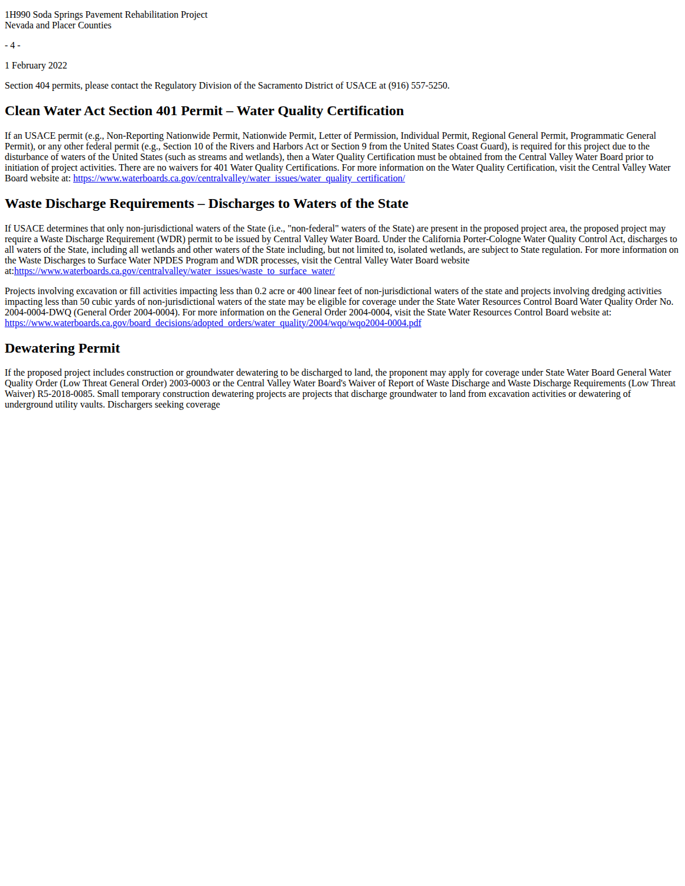1H990 Soda Springs Pavement Rehabilitation Project
Nevada and Placer Counties
- 4 -
1 February 2022
Section 404 permits, please contact the Regulatory Division of the Sacramento District of USACE at (916) 557-5250.
Clean Water Act Section 401 Permit – Water Quality Certification
If an USACE permit (e.g., Non-Reporting Nationwide Permit, Nationwide Permit, Letter of Permission, Individual Permit, Regional General Permit, Programmatic General Permit), or any other federal permit (e.g., Section 10 of the Rivers and Harbors Act or Section 9 from the United States Coast Guard), is required for this project due to the disturbance of waters of the United States (such as streams and wetlands), then a Water Quality Certification must be obtained from the Central Valley Water Board prior to initiation of project activities. There are no waivers for 401 Water Quality Certifications. For more information on the Water Quality Certification, visit the Central Valley Water Board website at: https://www.waterboards.ca.gov/centralvalley/water_issues/water_quality_certification/
Waste Discharge Requirements – Discharges to Waters of the State
If USACE determines that only non-jurisdictional waters of the State (i.e., "non-federal" waters of the State) are present in the proposed project area, the proposed project may require a Waste Discharge Requirement (WDR) permit to be issued by Central Valley Water Board. Under the California Porter-Cologne Water Quality Control Act, discharges to all waters of the State, including all wetlands and other waters of the State including, but not limited to, isolated wetlands, are subject to State regulation. For more information on the Waste Discharges to Surface Water NPDES Program and WDR processes, visit the Central Valley Water Board website at:https://www.waterboards.ca.gov/centralvalley/water_issues/waste_to_surface_water/
Projects involving excavation or fill activities impacting less than 0.2 acre or 400 linear feet of non-jurisdictional waters of the state and projects involving dredging activities impacting less than 50 cubic yards of non-jurisdictional waters of the state may be eligible for coverage under the State Water Resources Control Board Water Quality Order No. 2004-0004-DWQ (General Order 2004-0004). For more information on the General Order 2004-0004, visit the State Water Resources Control Board website at: https://www.waterboards.ca.gov/board_decisions/adopted_orders/water_quality/2004/wqo/wqo2004-0004.pdf
Dewatering Permit
If the proposed project includes construction or groundwater dewatering to be discharged to land, the proponent may apply for coverage under State Water Board General Water Quality Order (Low Threat General Order) 2003-0003 or the Central Valley Water Board's Waiver of Report of Waste Discharge and Waste Discharge Requirements (Low Threat Waiver) R5-2018-0085. Small temporary construction dewatering projects are projects that discharge groundwater to land from excavation activities or dewatering of underground utility vaults. Dischargers seeking coverage